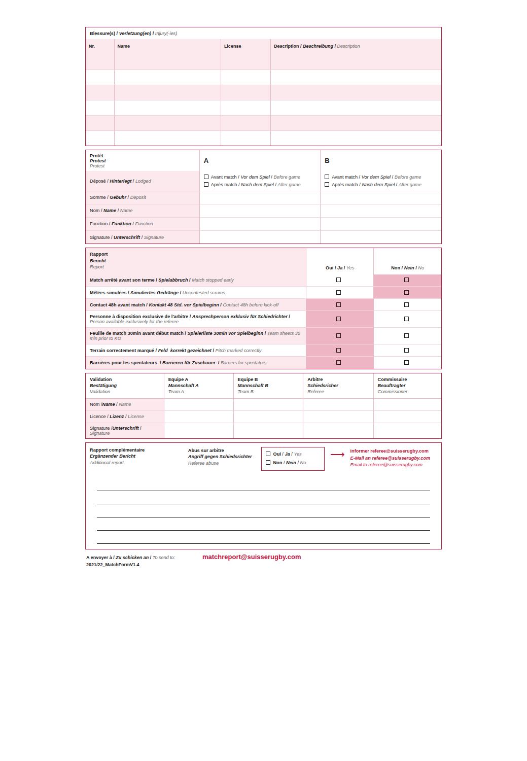Blessure(s) / Verletzung(en) / Injury(-ies)
| Nr. | Name | License | Description / Beschreibung / Description |
| Protêt Protest Protest | A | B |
| Déposé / Hinterlegt / Lodged | Avant match / Vor dem Spiel / Before game Après match / Nach dem Spiel / After game | Avant match / Vor dem Spiel / Before game Après match / Nach dem Spiel / After game |
| Somme / Gebühr / Deposit | | |
| Nom / Name / Name | | |
| Fonction / Funktion / Function | | |
| Signature / Unterschrift / Signature | | |
| Rapport Bericht Report | Oui / Ja / Yes | Non / Nein / No |
| Match arrêté avant son terme / Spielabbruch / Match stopped early | | |
| Mêlées simulées / Simuliertes Gedränge / Uncontested scrums | | |
| Contact 48h avant match / Kontakt 48 Std. vor Spielbeginn / Contact 48h before kick-off | | |
| Personne à disposition exclusive de l'arbitre / Ansprechperson exklusiv für Schiedrichter / Person available exclusively for the referee | | |
| Feuille de match 30min avant début match / Spielerliste 30min vor Spielbeginn / Team sheets 30 min prior to KO | | |
| Terrain correctement marqué / Feld korrekt gezeichnet / Pitch marked correctly | | |
| Barrières pour les spectateurs / Barrieren für Zuschauer / Barriers for spectators | | |
| Validation Bestätigung Validation | Equipe A Mannschaft A Team A | Equipe B Mannschaft B Team B | Arbitre Schiedsricher Referee | Commissaire Beauftragter Commissioner |
| Nom / Name / Name | | | | |
| Licence / Lizenz / License | | | | |
| Signature / Unterschrift / Signature | | | | |
Rapport complémentaire
Ergänzender Bericht
Additional report
Abus sur arbitre
Angriff gegen Schiedsrichter
Referee abuse
Oui / Ja / Yes
Non / Nein / No
⟶
Informer referee@suisserugby.com
E-Mail an referee@suisserugby.com
Email to referee@suisserugby.com
A envoyer à / Zu schicken an / To send to:
2021/22_MatchFormV1.4
matchreport@suisserugby.com